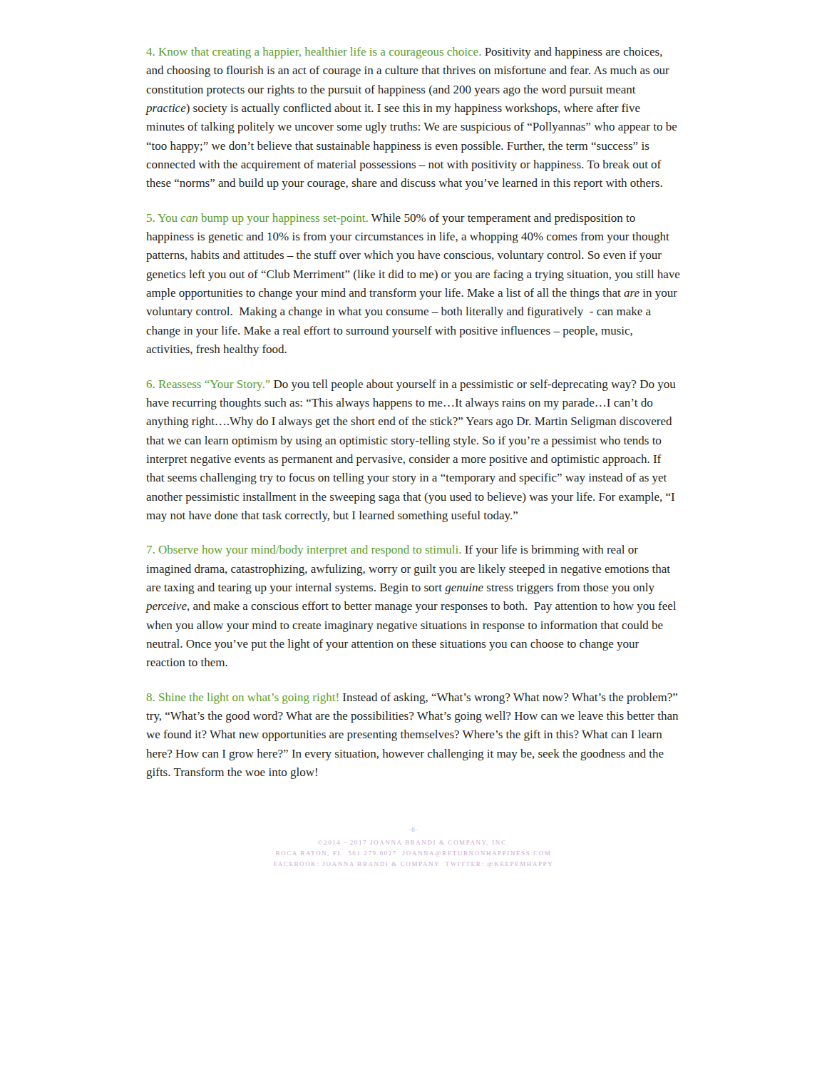4. Know that creating a happier, healthier life is a courageous choice. Positivity and happiness are choices, and choosing to flourish is an act of courage in a culture that thrives on misfortune and fear. As much as our constitution protects our rights to the pursuit of happiness (and 200 years ago the word pursuit meant practice) society is actually conflicted about it. I see this in my happiness workshops, where after five minutes of talking politely we uncover some ugly truths: We are suspicious of “Pollyannas” who appear to be “too happy;” we don’t believe that sustainable happiness is even possible. Further, the term “success” is connected with the acquirement of material possessions – not with positivity or happiness. To break out of these “norms” and build up your courage, share and discuss what you’ve learned in this report with others.
5. You can bump up your happiness set-point. While 50% of your temperament and predisposition to happiness is genetic and 10% is from your circumstances in life, a whopping 40% comes from your thought patterns, habits and attitudes – the stuff over which you have conscious, voluntary control. So even if your genetics left you out of “Club Merriment” (like it did to me) or you are facing a trying situation, you still have ample opportunities to change your mind and transform your life. Make a list of all the things that are in your voluntary control. Making a change in what you consume – both literally and figuratively - can make a change in your life. Make a real effort to surround yourself with positive influences – people, music, activities, fresh healthy food.
6. Reassess “Your Story.” Do you tell people about yourself in a pessimistic or self-deprecating way? Do you have recurring thoughts such as: “This always happens to me…It always rains on my parade…I can’t do anything right….Why do I always get the short end of the stick?” Years ago Dr. Martin Seligman discovered that we can learn optimism by using an optimistic story-telling style. So if you’re a pessimist who tends to interpret negative events as permanent and pervasive, consider a more positive and optimistic approach. If that seems challenging try to focus on telling your story in a “temporary and specific” way instead of as yet another pessimistic installment in the sweeping saga that (you used to believe) was your life. For example, “I may not have done that task correctly, but I learned something useful today.”
7. Observe how your mind/body interpret and respond to stimuli. If your life is brimming with real or imagined drama, catastrophizing, awfulizing, worry or guilt you are likely steeped in negative emotions that are taxing and tearing up your internal systems. Begin to sort genuine stress triggers from those you only perceive, and make a conscious effort to better manage your responses to both. Pay attention to how you feel when you allow your mind to create imaginary negative situations in response to information that could be neutral. Once you’ve put the light of your attention on these situations you can choose to change your reaction to them.
8. Shine the light on what’s going right! Instead of asking, “What’s wrong? What now? What’s the problem?” try, “What’s the good word? What are the possibilities? What’s going well? How can we leave this better than we found it? What new opportunities are presenting themselves? Where’s the gift in this? What can I learn here? How can I grow here?” In every situation, however challenging it may be, seek the goodness and the gifts. Transform the woe into glow!
-8-
©2014 - 2017 Joanna Brandi & Company, Inc.
Boca Raton, FL 561.279.0027 joanna@returnonhappiness.com
Facebook: Joanna Brandi & Company Twitter: @keepemhappy